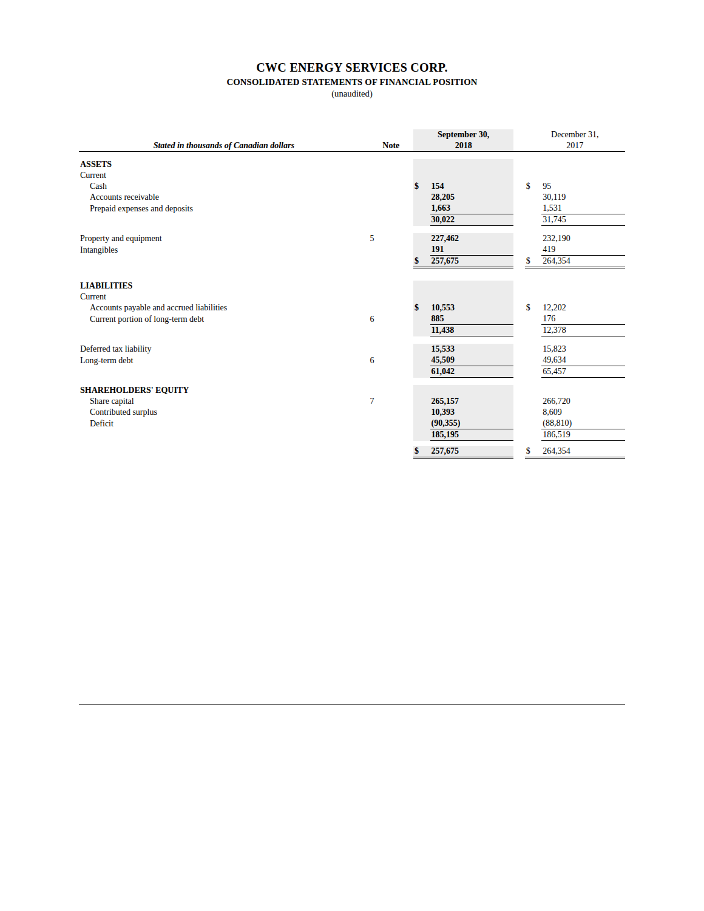CWC ENERGY SERVICES CORP.
CONSOLIDATED STATEMENTS OF FINANCIAL POSITION
(unaudited)
| | | September 30, | | December 31, |
| Stated in thousands of Canadian dollars | Note | 2018 | | 2017 |
| ASSETS | | | | | | |
| Current | | | | | | |
| Cash | | $ | 154 | | $ | 95 |
| Accounts receivable | | | 28,205 | | | 30,119 |
| Prepaid expenses and deposits | | | 1,663 | | | 1,531 |
| | | | 30,022 | | | 31,745 |
| Property and equipment | 5 | | 227,462 | | | 232,190 |
| Intangibles | | | 191 | | | 419 |
| | | $ | 257,675 | | $ | 264,354 |
| LIABILITIES | | | | | | |
| Current | | | | | | |
| Accounts payable and accrued liabilities | | $ | 10,553 | | $ | 12,202 |
| Current portion of long-term debt | 6 | | 885 | | | 176 |
| | | | 11,438 | | | 12,378 |
| Deferred tax liability | | | 15,533 | | | 15,823 |
| Long-term debt | 6 | | 45,509 | | | 49,634 |
| | | | 61,042 | | | 65,457 |
| SHAREHOLDERS' EQUITY | | | | | | |
| Share capital | 7 | | 265,157 | | | 266,720 |
| Contributed surplus | | | 10,393 | | | 8,609 |
| Deficit | | | (90,355) | | | (88,810) |
| | | | 185,195 | | | 186,519 |
| | | $ | 257,675 | | $ | 264,354 |